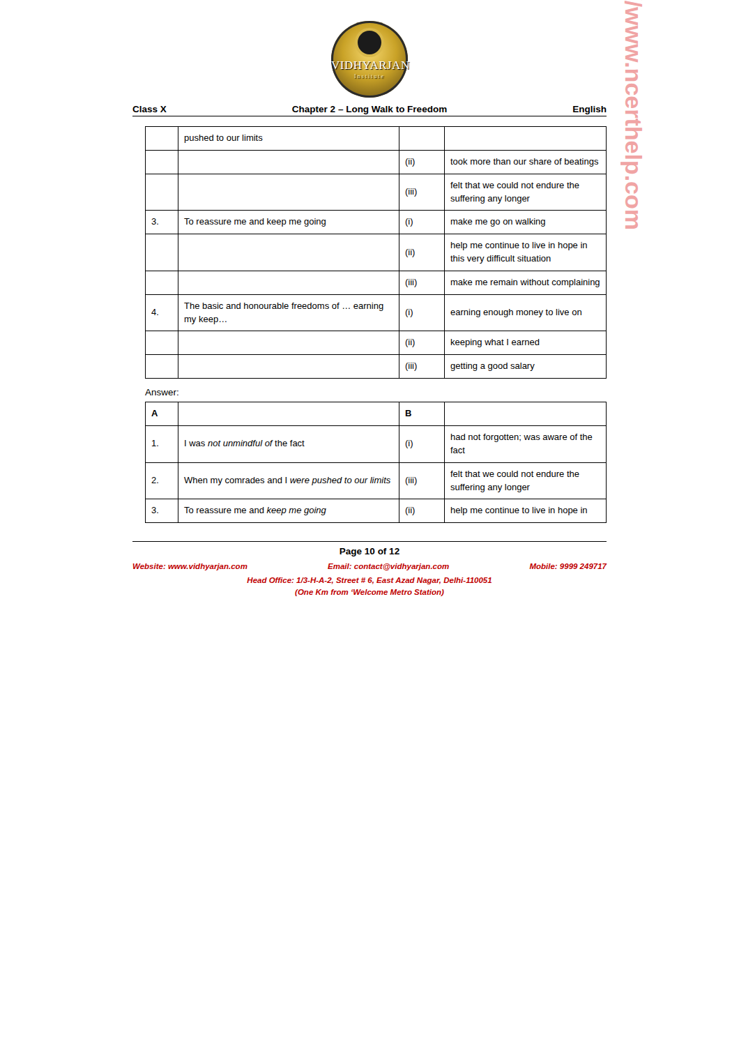http://www.ncerthelp.com
VIDHYARJANInstitute
Class X
Chapter 2 – Long Walk to Freedom
English
| | pushed to our limits | | |
| | | (ii) | took more than our share of beatings |
| | | (iii) | felt that we could not endure the suffering any longer |
| 3. | To reassure me and keep me going | (i) | make me go on walking |
| | | (ii) | help me continue to live in hope in this very difficult situation |
| | | (iii) | make me remain without complaining |
| 4. | The basic and honourable freedoms of … earning my keep… | (i) | earning enough money to live on |
| | | (ii) | keeping what I earned |
| | | (iii) | getting a good salary |
Answer:
| A | | B | |
| 1. | I was not unmindful of the fact | (i) | had not forgotten; was aware of the fact |
| 2. | When my comrades and I were pushed to our limits | (iii) | felt that we could not endure the suffering any longer |
| 3. | To reassure me and keep me going | (ii) | help me continue to live in hope in |
Page 10 of 12
Website: www.vidhyarjan.com Email: contact@vidhyarjan.com Mobile: 9999 249717
Head Office: 1/3-H-A-2, Street # 6, East Azad Nagar, Delhi-110051
(One Km from ‘Welcome Metro Station)